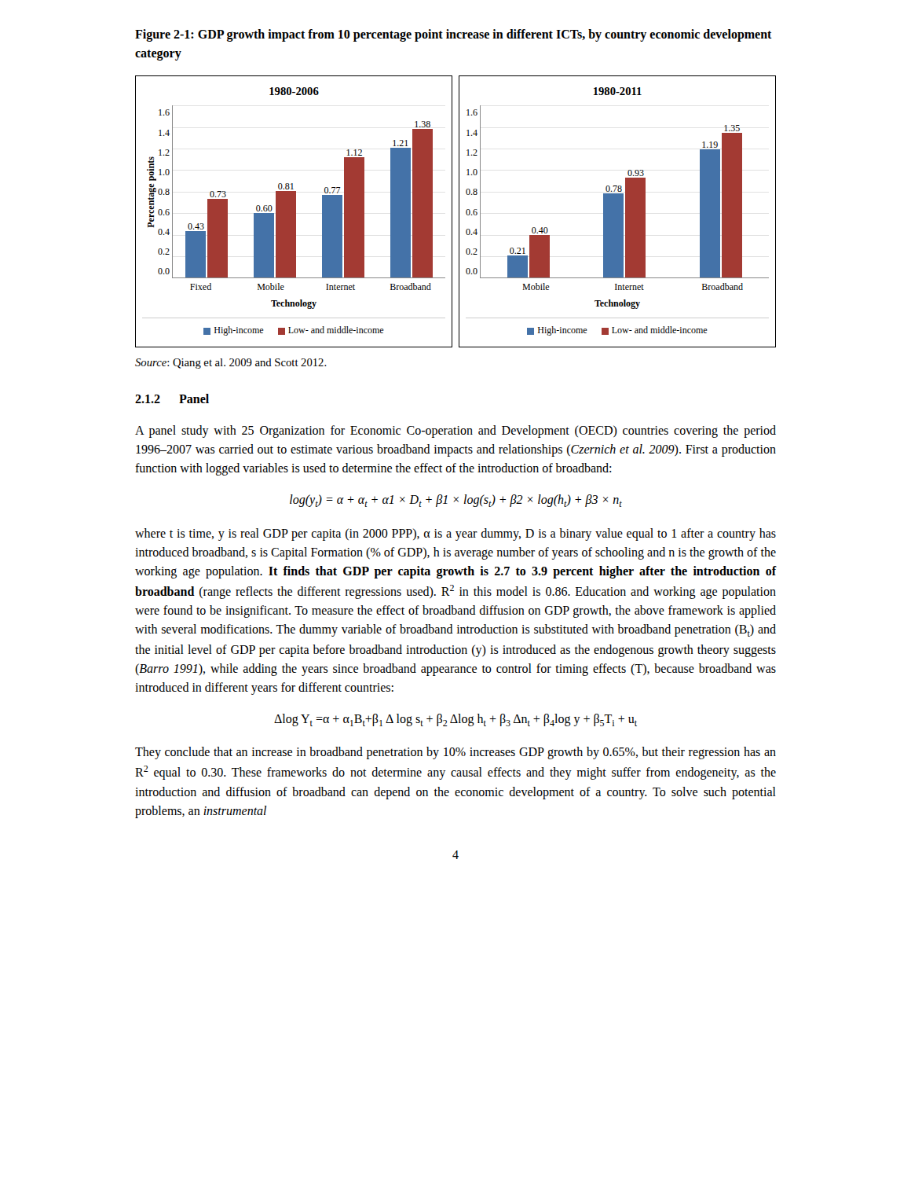Figure 2-1: GDP growth impact from 10 percentage point increase in different ICTs, by country economic development category
1980-2006
Percentage points
1.6
1.4
1.2
1.0
0.8
0.6
0.4
0.2
0.0
0.43
0.73
0.60
0.81
0.77
1.12
1.21
1.38
Fixed Mobile Internet Broadband
Technology
High-income
Low- and middle-income
1980-2011
1.6
1.4
1.2
1.0
0.8
0.6
0.4
0.2
0.0
0.21
0.40
0.78
0.93
1.19
1.35
Mobile Internet Broadband
Technology
High-income
Low- and middle-income
Source: Qiang et al. 2009 and Scott 2012.
2.1.2 Panel
A panel study with 25 Organization for Economic Co-operation and Development (OECD) countries covering the period 1996–2007 was carried out to estimate various broadband impacts and relationships (Czernich et al. 2009). First a production function with logged variables is used to determine the effect of the introduction of broadband:
log(yt) = α + αt + α1 × Dt + β1 × log(st) + β2 × log(ht) + β3 × nt
where t is time, y is real GDP per capita (in 2000 PPP), α is a year dummy, D is a binary value equal to 1 after a country has introduced broadband, s is Capital Formation (% of GDP), h is average number of years of schooling and n is the growth of the working age population. It finds that GDP per capita growth is 2.7 to 3.9 percent higher after the introduction of broadband (range reflects the different regressions used). R2 in this model is 0.86. Education and working age population were found to be insignificant. To measure the effect of broadband diffusion on GDP growth, the above framework is applied with several modifications. The dummy variable of broadband introduction is substituted with broadband penetration (Bt) and the initial level of GDP per capita before broadband introduction (y) is introduced as the endogenous growth theory suggests (Barro 1991), while adding the years since broadband appearance to control for timing effects (T), because broadband was introduced in different years for different countries:
Δlog Yt =α + α1Bt+β1 Δ log st + β2 Δlog ht + β3 Δnt + β4log y + β5Ti + ut
They conclude that an increase in broadband penetration by 10% increases GDP growth by 0.65%, but their regression has an R2 equal to 0.30. These frameworks do not determine any causal effects and they might suffer from endogeneity, as the introduction and diffusion of broadband can depend on the economic development of a country. To solve such potential problems, an instrumental
4